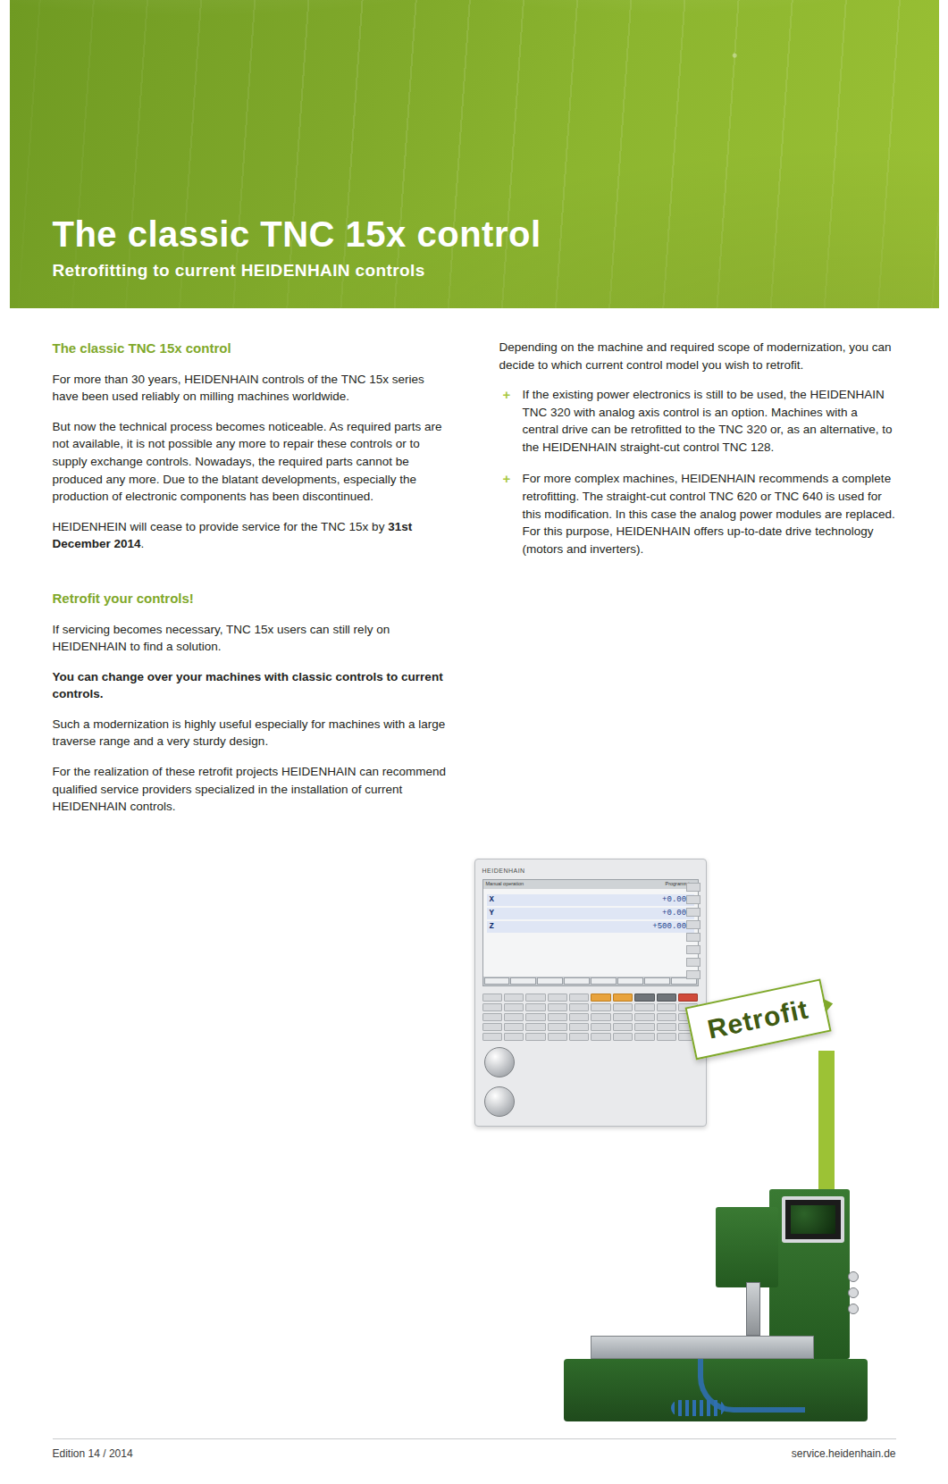The classic TNC 15x control
Retrofitting to current HEIDENHAIN controls
The classic TNC 15x control
For more than 30 years, HEIDENHAIN controls of the TNC 15x series have been used reliably on milling machines worldwide.
But now the technical process becomes noticeable. As required parts are not available, it is not possible any more to repair these controls or to supply exchange controls. Nowadays, the required parts cannot be produced any more. Due to the blatant developments, especially the production of electronic components has been discontinued.
HEIDENHEIN will cease to provide service for the TNC 15x by 31st December 2014.
Retrofit your controls!
If servicing becomes necessary, TNC 15x users can still rely on HEIDENHAIN to find a solution.
You can change over your machines with classic controls to current controls.
Such a modernization is highly useful especially for machines with a large traverse range and a very sturdy design.
For the realization of these retrofit projects HEIDENHAIN can recommend qualified service providers specialized in the installation of current HEIDENHAIN controls.
Depending on the machine and required scope of modernization, you can decide to which current control model you wish to retrofit.
If the existing power electronics is still to be used, the HEIDENHAIN TNC 320 with analog axis control is an option. Machines with a central drive can be retrofitted to the TNC 320 or, as an alternative, to the HEIDENHAIN straight-cut control TNC 128.
For more complex machines, HEIDENHAIN recommends a complete retrofitting. The straight-cut control TNC 620 or TNC 640 is used for this modification. In this case the analog power modules are replaced. For this purpose, HEIDENHAIN offers up-to-date drive technology (motors and inverters).
HEIDENHAIN
Manual operation Programming
X+0.000
Y+0.000
Z+500.000
Retrofit
Edition 14 / 2014 service.heidenhain.de